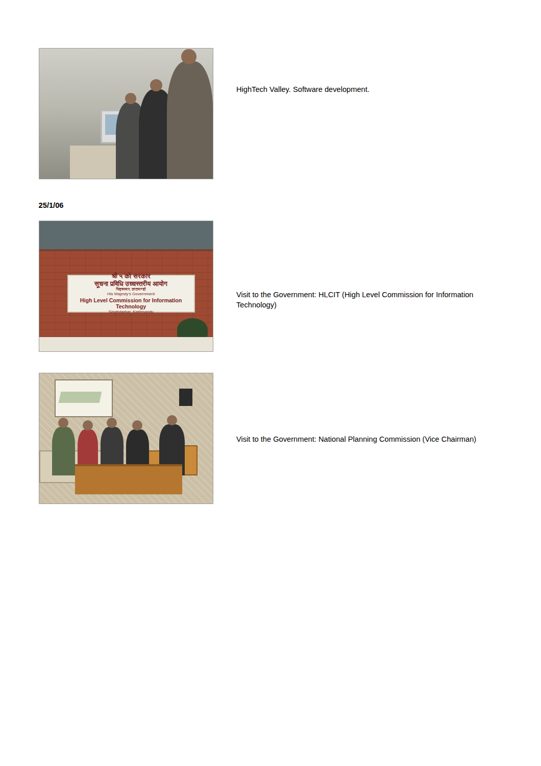HighTech Valley. Software development.
25/1/06
श्री ५ को सरकार
सूचना प्रविधि उच्चस्तरीय आयोग
सिंहदरबार, काठमाण्डौ
His Majesty's Government
High Level Commission for Information Technology
Singhdarbar, Kathmandu
Visit to the Government: HLCIT (High Level Commission for Information Technology)
Visit to the Government: National Planning Commission (Vice Chairman)